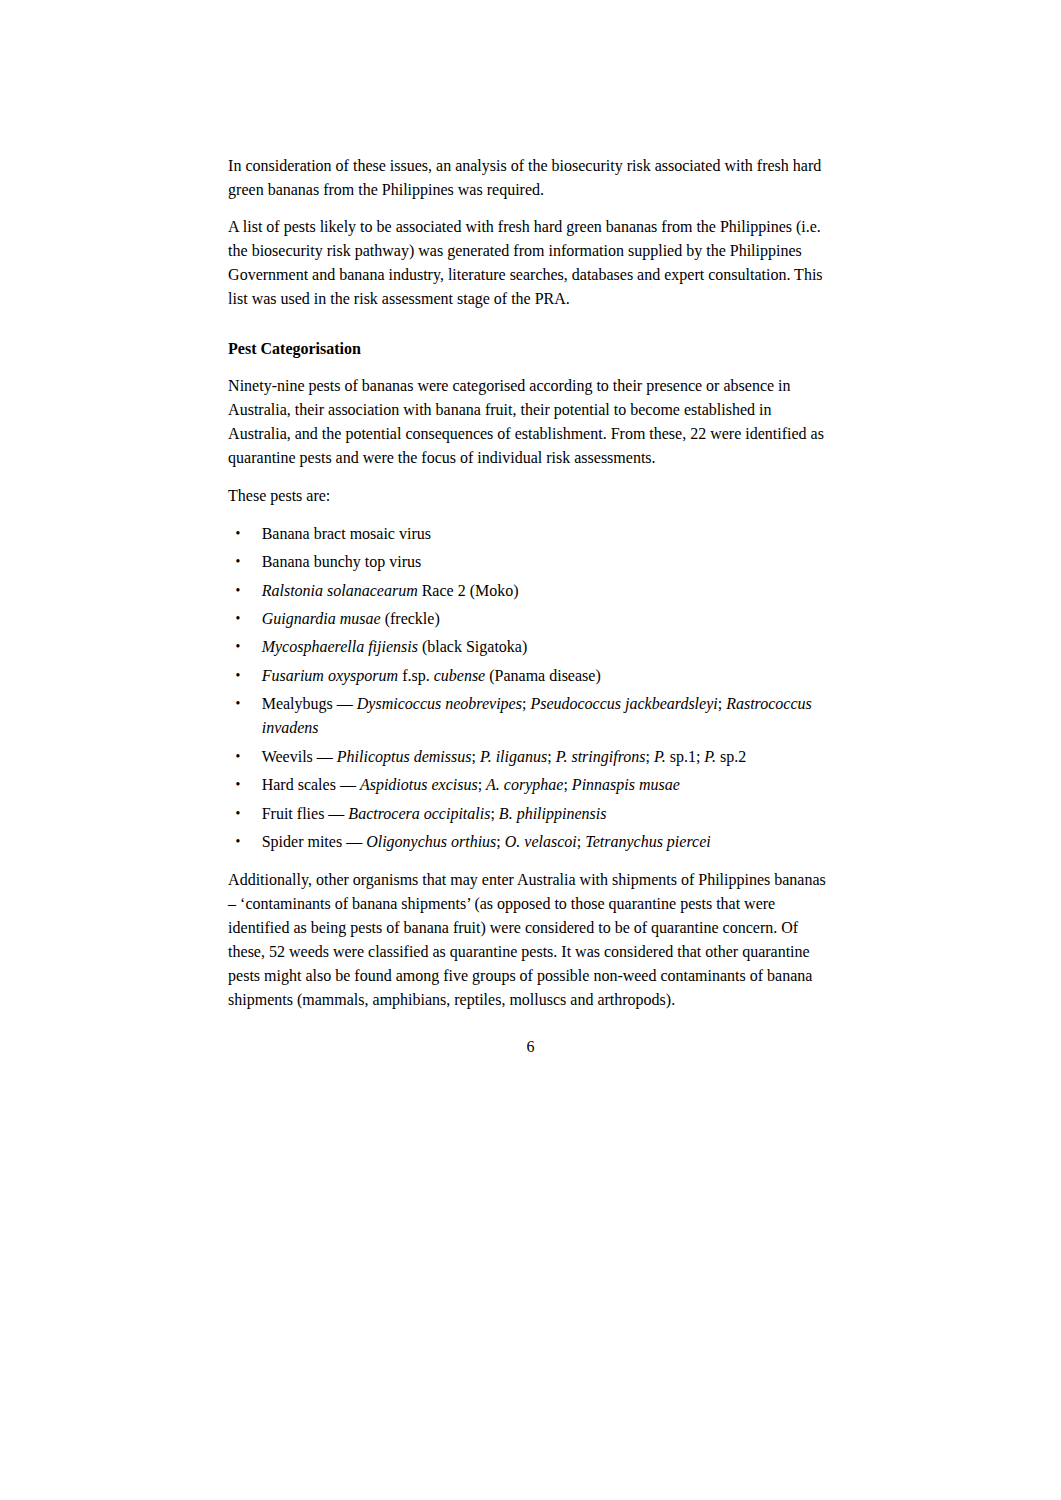In consideration of these issues, an analysis of the biosecurity risk associated with fresh hard green bananas from the Philippines was required.
A list of pests likely to be associated with fresh hard green bananas from the Philippines (i.e. the biosecurity risk pathway) was generated from information supplied by the Philippines Government and banana industry, literature searches, databases and expert consultation. This list was used in the risk assessment stage of the PRA.
Pest Categorisation
Ninety-nine pests of bananas were categorised according to their presence or absence in Australia, their association with banana fruit, their potential to become established in Australia, and the potential consequences of establishment. From these, 22 were identified as quarantine pests and were the focus of individual risk assessments.
These pests are:
Banana bract mosaic virus
Banana bunchy top virus
Ralstonia solanacearum Race 2 (Moko)
Guignardia musae (freckle)
Mycosphaerella fijiensis (black Sigatoka)
Fusarium oxysporum f.sp. cubense (Panama disease)
Mealybugs — Dysmicoccus neobrevipes; Pseudococcus jackbeardsleyi; Rastrococcus invadens
Weevils — Philicoptus demissus; P. iliganus; P. stringifrons; P. sp.1; P. sp.2
Hard scales — Aspidiotus excisus; A. coryphae; Pinnaspis musae
Fruit flies — Bactrocera occipitalis; B. philippinensis
Spider mites — Oligonychus orthius; O. velascoi; Tetranychus piercei
Additionally, other organisms that may enter Australia with shipments of Philippines bananas – ‘contaminants of banana shipments’ (as opposed to those quarantine pests that were identified as being pests of banana fruit) were considered to be of quarantine concern. Of these, 52 weeds were classified as quarantine pests. It was considered that other quarantine pests might also be found among five groups of possible non-weed contaminants of banana shipments (mammals, amphibians, reptiles, molluscs and arthropods).
6